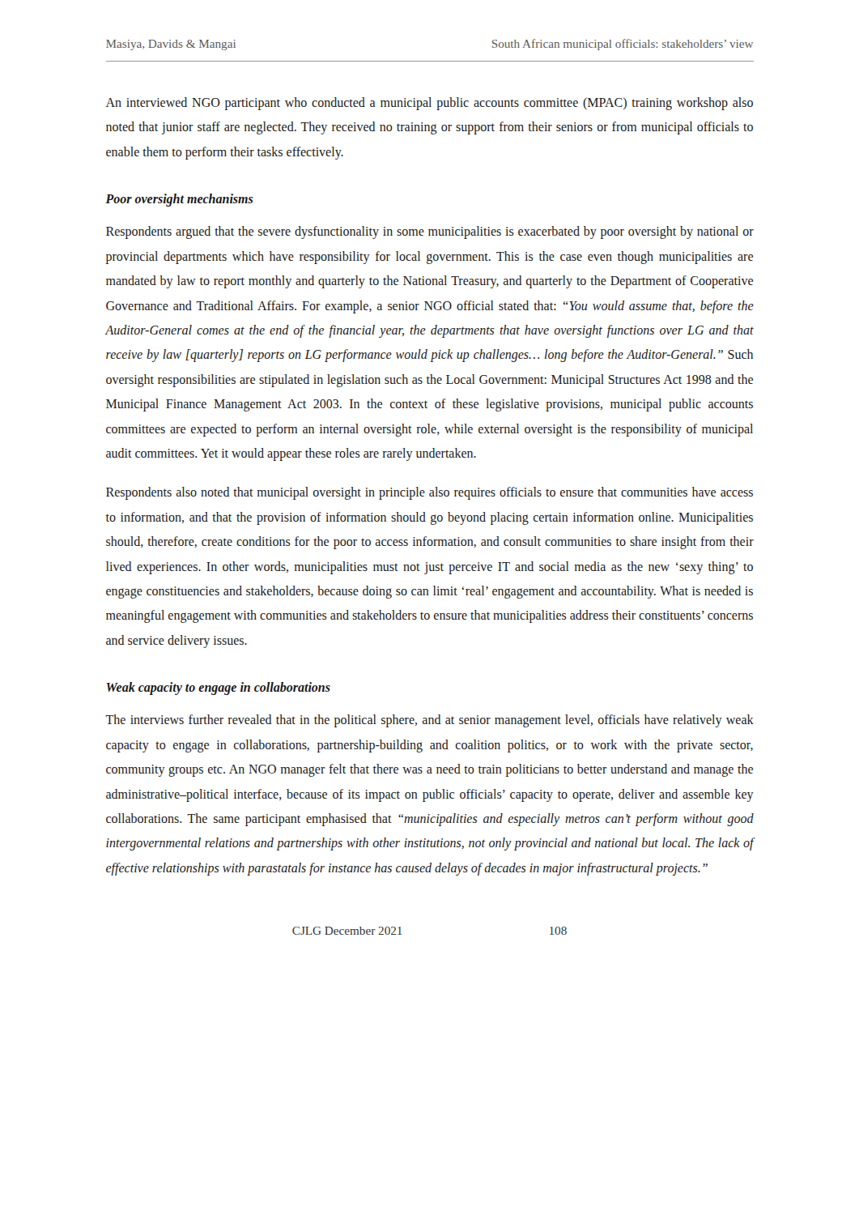Masiya, Davids & Mangai South African municipal officials: stakeholders’ view
An interviewed NGO participant who conducted a municipal public accounts committee (MPAC) training workshop also noted that junior staff are neglected. They received no training or support from their seniors or from municipal officials to enable them to perform their tasks effectively.
Poor oversight mechanisms
Respondents argued that the severe dysfunctionality in some municipalities is exacerbated by poor oversight by national or provincial departments which have responsibility for local government. This is the case even though municipalities are mandated by law to report monthly and quarterly to the National Treasury, and quarterly to the Department of Cooperative Governance and Traditional Affairs. For example, a senior NGO official stated that: “You would assume that, before the Auditor-General comes at the end of the financial year, the departments that have oversight functions over LG and that receive by law [quarterly] reports on LG performance would pick up challenges… long before the Auditor-General.” Such oversight responsibilities are stipulated in legislation such as the Local Government: Municipal Structures Act 1998 and the Municipal Finance Management Act 2003. In the context of these legislative provisions, municipal public accounts committees are expected to perform an internal oversight role, while external oversight is the responsibility of municipal audit committees. Yet it would appear these roles are rarely undertaken.
Respondents also noted that municipal oversight in principle also requires officials to ensure that communities have access to information, and that the provision of information should go beyond placing certain information online. Municipalities should, therefore, create conditions for the poor to access information, and consult communities to share insight from their lived experiences. In other words, municipalities must not just perceive IT and social media as the new ‘sexy thing’ to engage constituencies and stakeholders, because doing so can limit ‘real’ engagement and accountability. What is needed is meaningful engagement with communities and stakeholders to ensure that municipalities address their constituents’ concerns and service delivery issues.
Weak capacity to engage in collaborations
The interviews further revealed that in the political sphere, and at senior management level, officials have relatively weak capacity to engage in collaborations, partnership-building and coalition politics, or to work with the private sector, community groups etc. An NGO manager felt that there was a need to train politicians to better understand and manage the administrative–political interface, because of its impact on public officials’ capacity to operate, deliver and assemble key collaborations. The same participant emphasised that “municipalities and especially metros can’t perform without good intergovernmental relations and partnerships with other institutions, not only provincial and national but local. The lack of effective relationships with parastatals for instance has caused delays of decades in major infrastructural projects.”
CJLG December 2021 108